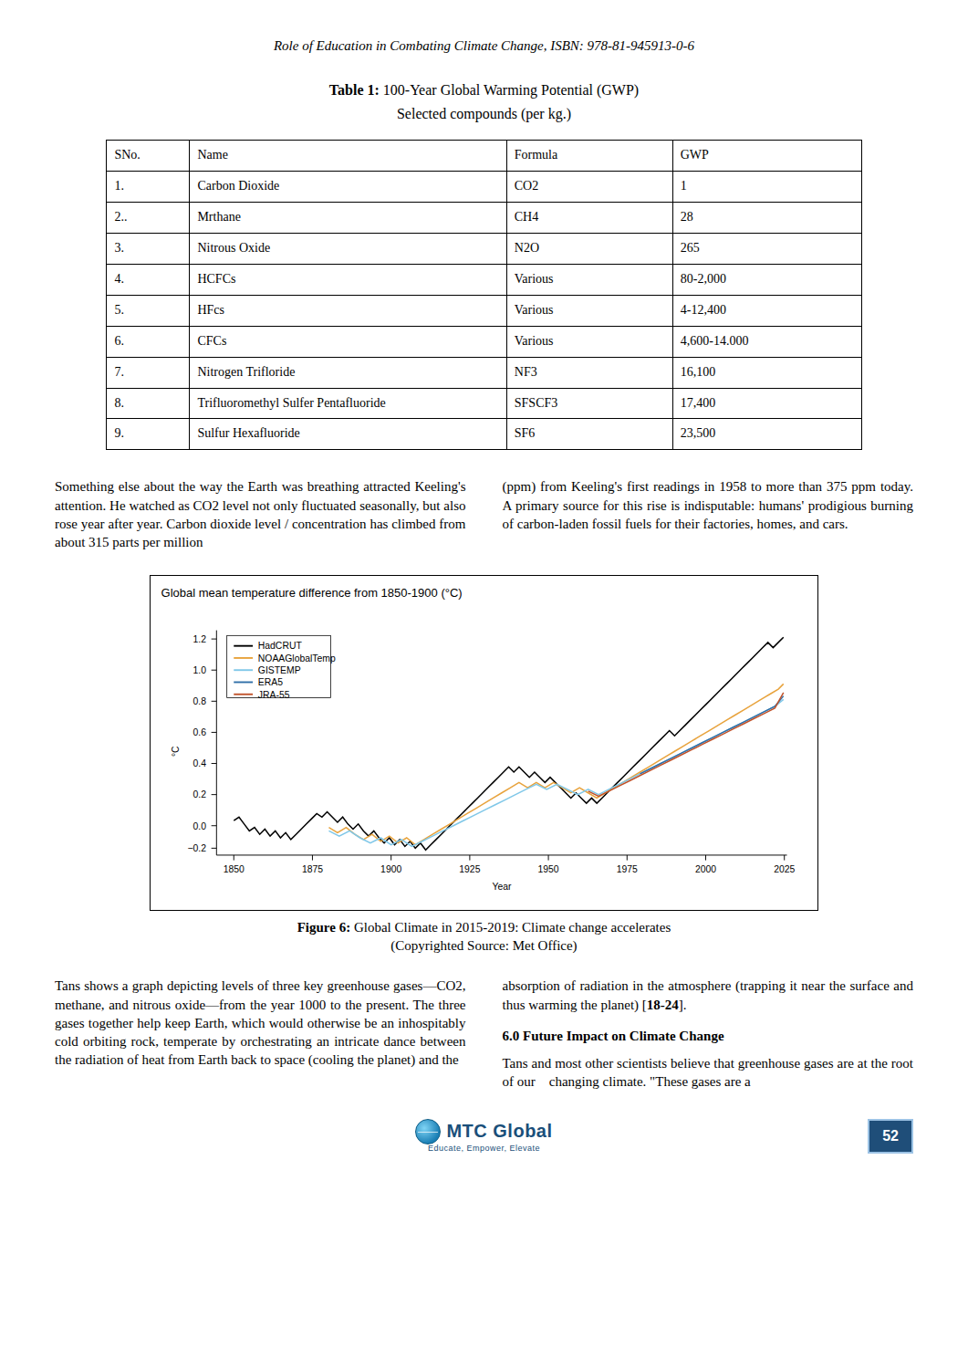Role of Education in Combating Climate Change, ISBN: 978-81-945913-0-6
Table 1: 100-Year Global Warming Potential (GWP)
Selected compounds (per kg.)
| SNo. | Name | Formula | GWP |
| 1. | Carbon Dioxide | CO2 | 1 |
| 2.. | Mrthane | CH4 | 28 |
| 3. | Nitrous Oxide | N2O | 265 |
| 4. | HCFCs | Various | 80-2,000 |
| 5. | HFcs | Various | 4-12,400 |
| 6. | CFCs | Various | 4,600-14.000 |
| 7. | Nitrogen Trifloride | NF3 | 16,100 |
| 8. | Trifluoromethyl Sulfer Pentafluoride | SFSCF3 | 17,400 |
| 9. | Sulfur Hexafluoride | SF6 | 23,500 |
Something else about the way the Earth was breathing attracted Keeling's attention. He watched as CO2 level not only fluctuated seasonally, but also rose year after year. Carbon dioxide level / concentration has climbed from about 315 parts per million
(ppm) from Keeling's first readings in 1958 to more than 375 ppm today. A primary source for this rise is indisputable: humans' prodigious burning of carbon-laden fossil fuels for their factories, homes, and cars.
Global mean temperature difference from 1850-1900 (°C)
1.2 1.0 0.8 0.6 0.4 0.2 0.0 −0.2 °C 1850 1875 1900 1925 1950 1975 2000 2025 Year HadCRUT NOAAGlobalTemp GISTEMP ERA5 JRA-55
Figure 6: Global Climate in 2015-2019: Climate change accelerates
(Copyrighted Source: Met Office)
Tans shows a graph depicting levels of three key greenhouse gases—CO2, methane, and nitrous oxide—from the year 1000 to the present. The three gases together help keep Earth, which would otherwise be an inhospitably cold orbiting rock, temperate by orchestrating an intricate dance between the radiation of heat from Earth back to space (cooling the planet) and the
absorption of radiation in the atmosphere (trapping it near the surface and thus warming the planet) [18-24].
6.0 Future Impact on Climate Change
Tans and most other scientists believe that greenhouse gases are at the root of our changing climate. "These gases are a
MTC Global
Educate, Empower, Elevate
52